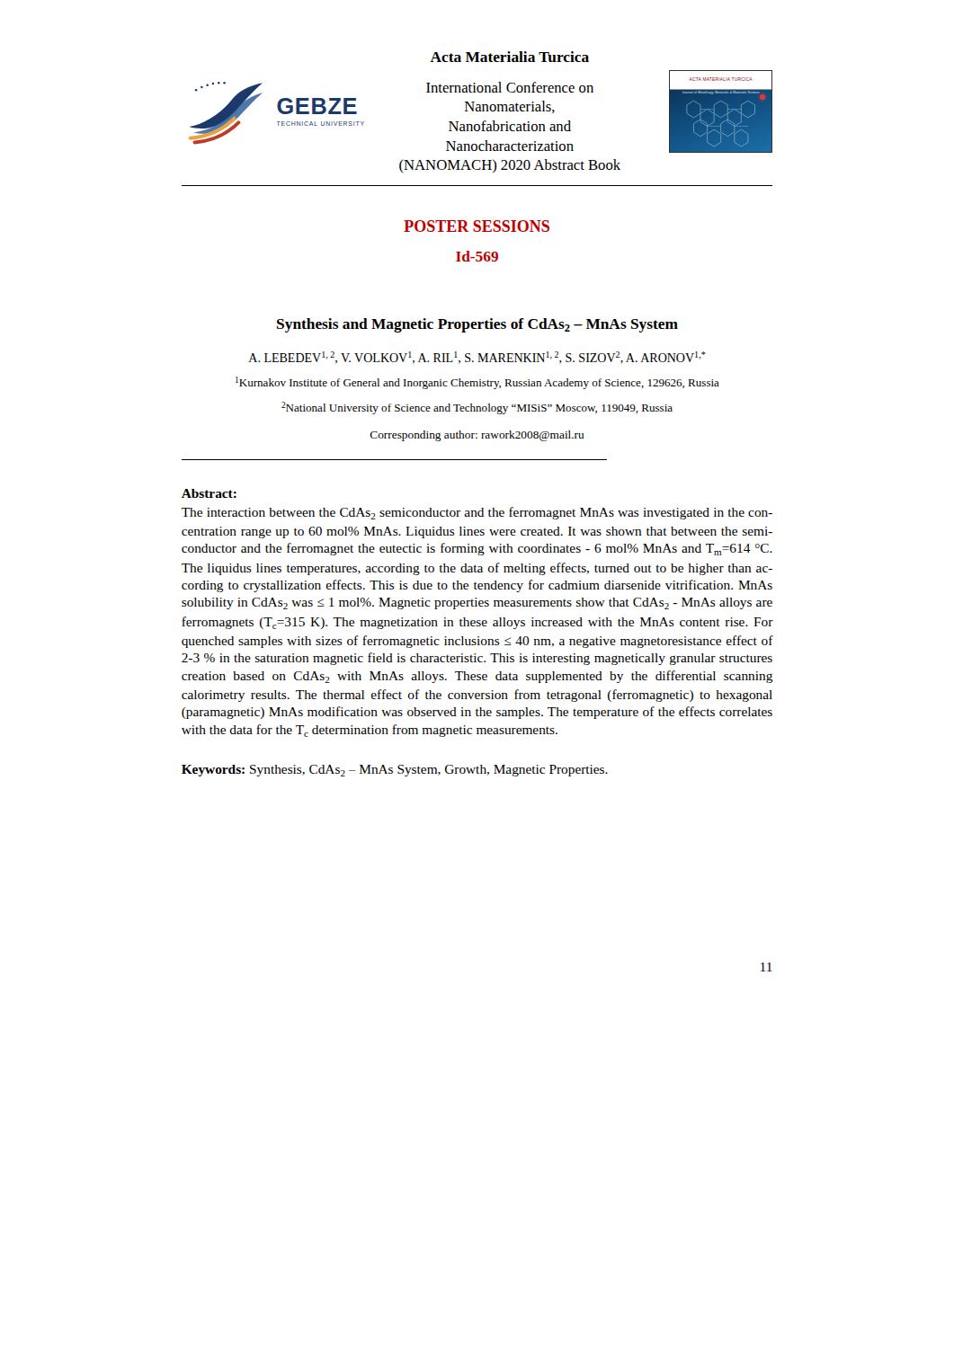GEBZE
TECHNICAL UNIVERSITY
Acta Materialia Turcica
International Conference on Nanomaterials,
Nanofabrication and Nanocharacterization
(NANOMACH) 2020 Abstract Book
ACTA MATERIALIA TURCICA
Journal of Metallurgy, Materials & Materials Science
POSTER SESSIONS
Id-569
Synthesis and Magnetic Properties of CdAs2 – MnAs System
A. LEBEDEV1, 2, V. VOLKOV1, A. RIL1, S. MARENKIN1, 2, S. SIZOV2, A. ARONOV1,*
1Kurnakov Institute of General and Inorganic Chemistry, Russian Academy of Science, 129626, Russia
2National University of Science and Technology “MISiS” Moscow, 119049, Russia
Corresponding author: rawork2008@mail.ru
Abstract:
The interaction between the CdAs2 semiconductor and the ferromagnet MnAs was investigated in the concentration range up to 60 mol% MnAs. Liquidus lines were created. It was shown that between the semiconductor and the ferromagnet the eutectic is forming with coordinates - 6 mol% MnAs and Tm=614 °C. The liquidus lines temperatures, according to the data of melting effects, turned out to be higher than according to crystallization effects. This is due to the tendency for cadmium diarsenide vitrification. MnAs solubility in CdAs2 was ≤ 1 mol%. Magnetic properties measurements show that CdAs2 - MnAs alloys are ferromagnets (Tc=315 K). The magnetization in these alloys increased with the MnAs content rise. For quenched samples with sizes of ferromagnetic inclusions ≤ 40 nm, a negative magnetoresistance effect of 2-3 % in the saturation magnetic field is characteristic. This is interesting magnetically granular structures creation based on CdAs2 with MnAs alloys. These data supplemented by the differential scanning calorimetry results. The thermal effect of the conversion from tetragonal (ferromagnetic) to hexagonal (paramagnetic) MnAs modification was observed in the samples. The temperature of the effects correlates with the data for the Tc determination from magnetic measurements.
Keywords: Synthesis, CdAs2 – MnAs System, Growth, Magnetic Properties.
11